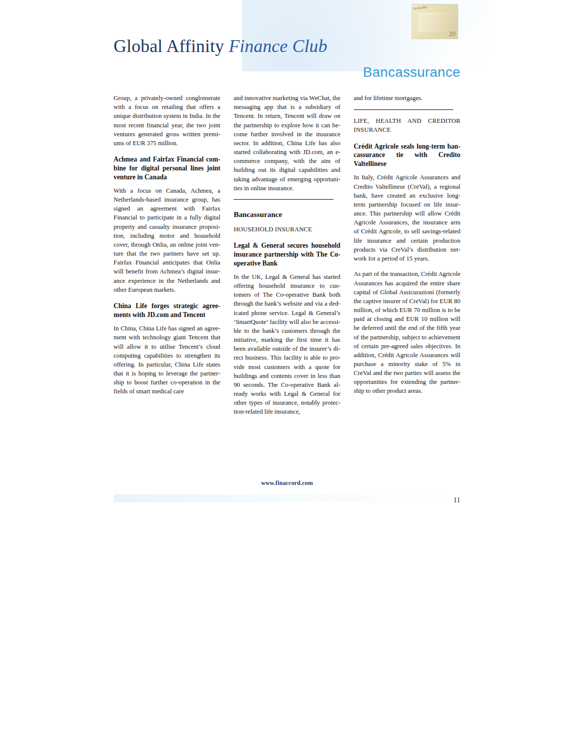Global Affinity Finance Club
Bancassurance
Group, a privately-owned conglomerate with a focus on retailing that offers a unique distribution system in India. In the most recent financial year, the two joint ventures generated gross written premiums of EUR 375 million.
Achmea and Fairfax Financial combine for digital personal lines joint venture in Canada
With a focus on Canada, Achmea, a Netherlands-based insurance group, has signed an agreement with Fairfax Financial to participate in a fully digital property and casualty insurance proposition, including motor and household cover, through Onlia, an online joint venture that the two partners have set up. Fairfax Financial anticipates that Onlia will benefit from Achmea’s digital insurance experience in the Netherlands and other European markets.
China Life forges strategic agreements with JD.com and Tencent
In China, China Life has signed an agreement with technology giant Tencent that will allow it to utilise Tencent’s cloud computing capabilities to strengthen its offering. In particular, China Life states that it is hoping to leverage the partnership to boost further co-operation in the fields of smart medical care
and innovative marketing via WeChat, the messaging app that is a subsidiary of Tencent. In return, Tencent will draw on the partnership to explore how it can become further involved in the insurance sector. In addition, China Life has also started collaborating with JD.com, an e-commerce company, with the aim of building out its digital capabilities and taking advantage of emerging opportunities in online insurance.
Bancassurance
HOUSEHOLD INSURANCE
Legal & General secures household insurance partnership with The Co-operative Bank
In the UK, Legal & General has started offering household insurance to customers of The Co-operative Bank both through the bank’s website and via a dedicated phone service. Legal & General’s ‘SmartQuote’ facility will also be accessible to the bank’s customers through the initiative, marking the first time it has been available outside of the insurer’s direct business. This facility is able to provide most customers with a quote for buildings and contents cover in less than 90 seconds. The Co-operative Bank already works with Legal & General for other types of insurance, notably protection-related life insurance,
and for lifetime mortgages.
LIFE, HEALTH AND CREDITOR INSURANCE
Crédit Agricole seals long-term bancassurance tie with Credito Valtellinese
In Italy, Crédit Agricole Assurances and Credito Valtellinese (CreVal), a regional bank, have created an exclusive long-term partnership focused on life insurance. This partnership will allow Crédit Agricole Assurances, the insurance arm of Crédit Agricole, to sell savings-related life insurance and certain production products via CreVal’s distribution network for a period of 15 years.
As part of the transaction, Crédit Agricole Assurances has acquired the entire share capital of Global Assicurazioni (formerly the captive insurer of CreVal) for EUR 80 million, of which EUR 70 million is to be paid at closing and EUR 10 million will be deferred until the end of the fifth year of the partnership, subject to achievement of certain pre-agreed sales objectives. In addition, Crédit Agricole Assurances will purchase a minority stake of 5% in CreVal and the two parties will assess the opportunities for extending the partnership to other product areas.
www.finaccord.com
11